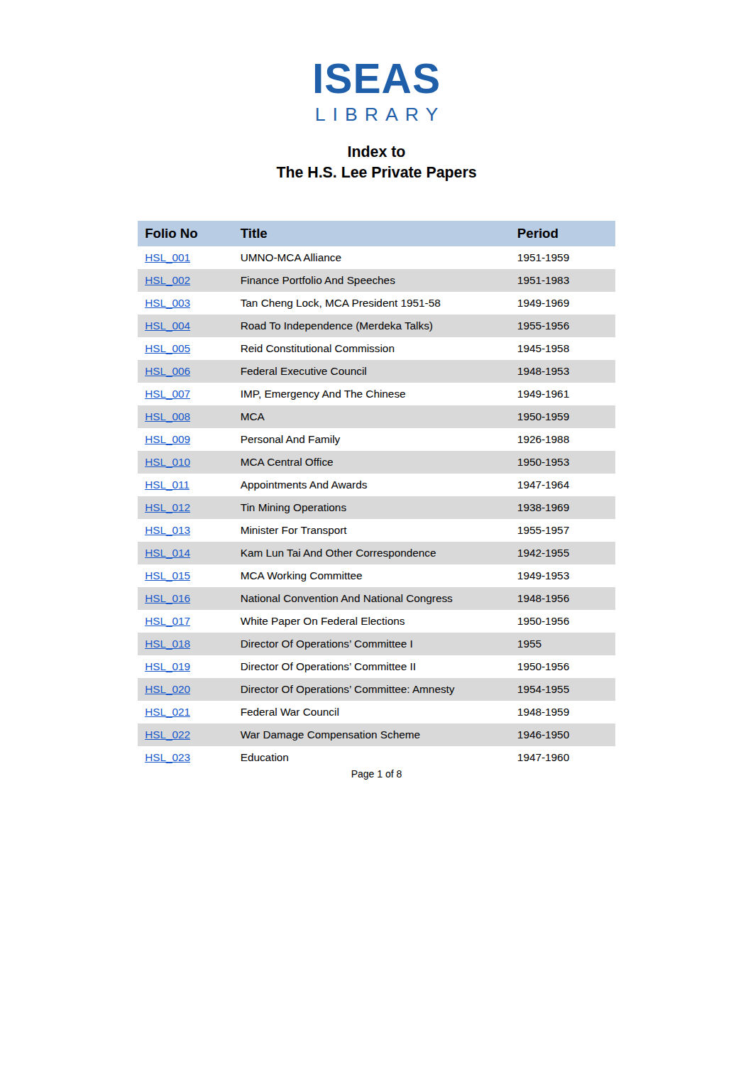ISEAS
LIBRARY
Index to The H.S. Lee Private Papers
| Folio No | Title | Period |
| --- | --- | --- |
| HSL_001 | UMNO-MCA Alliance | 1951-1959 |
| HSL_002 | Finance Portfolio And Speeches | 1951-1983 |
| HSL_003 | Tan Cheng Lock, MCA President 1951-58 | 1949-1969 |
| HSL_004 | Road To Independence (Merdeka Talks) | 1955-1956 |
| HSL_005 | Reid Constitutional Commission | 1945-1958 |
| HSL_006 | Federal Executive Council | 1948-1953 |
| HSL_007 | IMP, Emergency And The Chinese | 1949-1961 |
| HSL_008 | MCA | 1950-1959 |
| HSL_009 | Personal And Family | 1926-1988 |
| HSL_010 | MCA Central Office | 1950-1953 |
| HSL_011 | Appointments And Awards | 1947-1964 |
| HSL_012 | Tin Mining Operations | 1938-1969 |
| HSL_013 | Minister For Transport | 1955-1957 |
| HSL_014 | Kam Lun Tai And Other Correspondence | 1942-1955 |
| HSL_015 | MCA Working Committee | 1949-1953 |
| HSL_016 | National Convention And National Congress | 1948-1956 |
| HSL_017 | White Paper On Federal Elections | 1950-1956 |
| HSL_018 | Director Of Operations’ Committee I | 1955 |
| HSL_019 | Director Of Operations’ Committee II | 1950-1956 |
| HSL_020 | Director Of Operations’ Committee: Amnesty | 1954-1955 |
| HSL_021 | Federal War Council | 1948-1959 |
| HSL_022 | War Damage Compensation Scheme | 1946-1950 |
| HSL_023 | Education | 1947-1960 |
Page 1 of 8